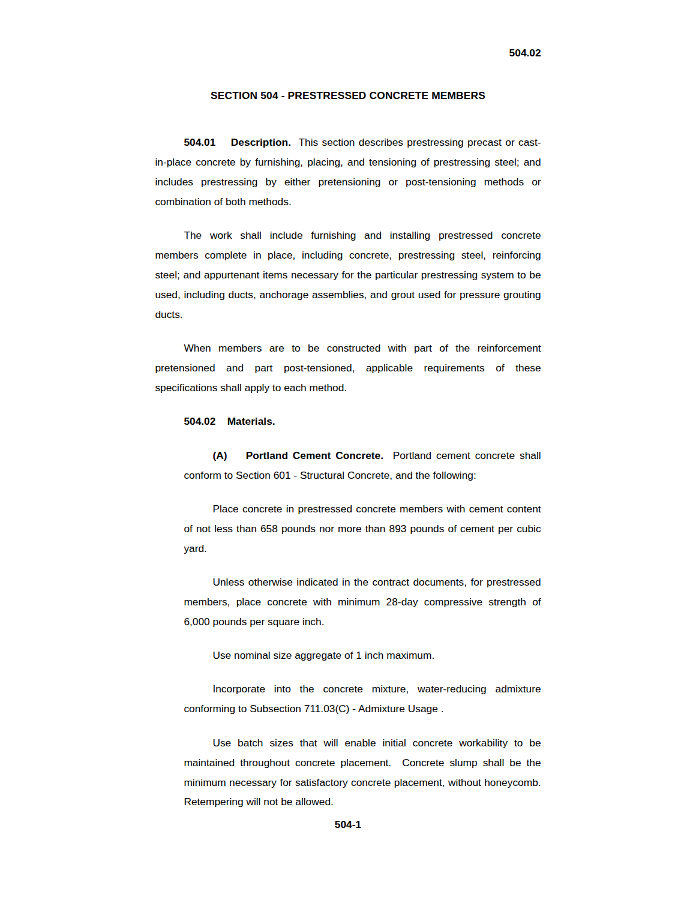504.02
SECTION 504 - PRESTRESSED CONCRETE MEMBERS
504.01 Description. This section describes prestressing precast or cast-in-place concrete by furnishing, placing, and tensioning of prestressing steel; and includes prestressing by either pretensioning or post-tensioning methods or combination of both methods.
The work shall include furnishing and installing prestressed concrete members complete in place, including concrete, prestressing steel, reinforcing steel; and appurtenant items necessary for the particular prestressing system to be used, including ducts, anchorage assemblies, and grout used for pressure grouting ducts.
When members are to be constructed with part of the reinforcement pretensioned and part post-tensioned, applicable requirements of these specifications shall apply to each method.
504.02 Materials.
(A) Portland Cement Concrete. Portland cement concrete shall conform to Section 601 - Structural Concrete, and the following:
Place concrete in prestressed concrete members with cement content of not less than 658 pounds nor more than 893 pounds of cement per cubic yard.
Unless otherwise indicated in the contract documents, for prestressed members, place concrete with minimum 28-day compressive strength of 6,000 pounds per square inch.
Use nominal size aggregate of 1 inch maximum.
Incorporate into the concrete mixture, water-reducing admixture conforming to Subsection 711.03(C) - Admixture Usage .
Use batch sizes that will enable initial concrete workability to be maintained throughout concrete placement. Concrete slump shall be the minimum necessary for satisfactory concrete placement, without honeycomb. Retempering will not be allowed.
504-1